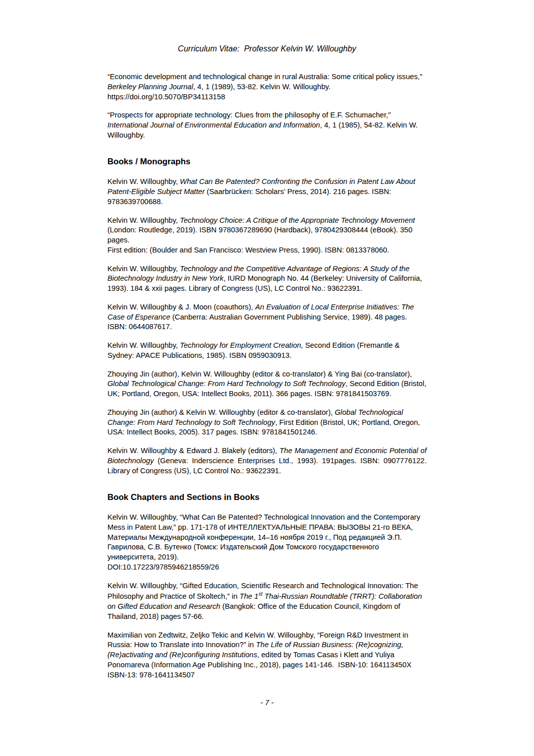Curriculum Vitae: Professor Kelvin W. Willoughby
“Economic development and technological change in rural Australia: Some critical policy issues," Berkeley Planning Journal, 4, 1 (1989), 53-82. Kelvin W. Willoughby.
https://doi.org/10.5070/BP34113158
“Prospects for appropriate technology: Clues from the philosophy of E.F. Schumacher," International Journal of Environmental Education and Information, 4, 1 (1985), 54-82. Kelvin W. Willoughby.
Books / Monographs
Kelvin W. Willoughby, What Can Be Patented? Confronting the Confusion in Patent Law About Patent-Eligible Subject Matter (Saarbrücken: Scholars’ Press, 2014). 216 pages. ISBN: 9783639700688.
Kelvin W. Willoughby, Technology Choice: A Critique of the Appropriate Technology Movement (London: Routledge, 2019). ISBN 9780367289690 (Hardback), 9780429308444 (eBook). 350 pages.
First edition: (Boulder and San Francisco: Westview Press, 1990). ISBN: 0813378060.
Kelvin W. Willoughby, Technology and the Competitive Advantage of Regions: A Study of the Biotechnology Industry in New York, IURD Monograph No. 44 (Berkeley: University of California, 1993). 184 & xxii pages. Library of Congress (US), LC Control No.: 93622391.
Kelvin W. Willoughby & J. Moon (coauthors), An Evaluation of Local Enterprise Initiatives: The Case of Esperance (Canberra: Australian Government Publishing Service, 1989). 48 pages. ISBN: 0644087617.
Kelvin W. Willoughby, Technology for Employment Creation, Second Edition (Fremantle & Sydney: APACE Publications, 1985). ISBN 0959030913.
Zhouying Jin (author), Kelvin W. Willoughby (editor & co-translator) & Ying Bai (co-translator), Global Technological Change: From Hard Technology to Soft Technology, Second Edition (Bristol, UK; Portland, Oregon, USA: Intellect Books, 2011). 366 pages. ISBN: 9781841503769.
Zhouying Jin (author) & Kelvin W. Willoughby (editor & co-translator), Global Technological Change: From Hard Technology to Soft Technology, First Edition (Bristol, UK; Portland, Oregon, USA: Intellect Books, 2005). 317 pages. ISBN: 9781841501246.
Kelvin W. Willoughby & Edward J. Blakely (editors), The Management and Economic Potential of Biotechnology (Geneva: Inderscience Enterprises Ltd., 1993). 191pages. ISBN: 0907776122. Library of Congress (US), LC Control No.: 93622391.
Book Chapters and Sections in Books
Kelvin W. Willoughby, “What Can Be Patented? Technological Innovation and the Contemporary Mess in Patent Law,” pp. 171-178 of ИНТЕЛЛЕКТУАЛЬНЫЕ ПРАВА: ВЫЗОВЫ 21-го ВЕКА, Материалы Международной конференции, 14–16 ноября 2019 г., Под редакцией Э.П. Гаврилова, С.В. Бутенко (Томск: Издательский Дом Томского государственного университета, 2019).
DOI:10.17223/9785946218559/26
Kelvin W. Willoughby, “Gifted Education, Scientific Research and Technological Innovation: The Philosophy and Practice of Skoltech,” in The 1st Thai-Russian Roundtable (TRRT): Collaboration on Gifted Education and Research (Bangkok: Office of the Education Council, Kingdom of Thailand, 2018) pages 57-66.
Maximilian von Zedtwitz, Zeljko Tekic and Kelvin W. Willoughby, “Foreign R&D Investment in Russia: How to Translate into Innovation?” in The Life of Russian Business: (Re)cognizing, (Re)activating and (Re)configuring Institutions, edited by Tomas Casas i Klett and Yuliya Ponomareva (Information Age Publishing Inc., 2018), pages 141-146. ISBN-10: 164113450X ISBN-13: 978-1641134507
- 7 -